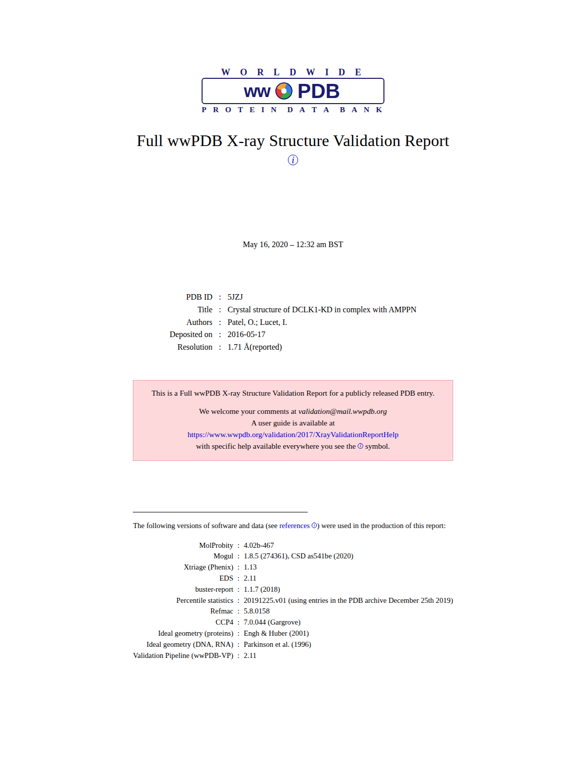W O R L D W I D E
ww PDB
P R O T E I N D A T A B A N K
Full wwPDB X-ray Structure Validation Report i
May 16, 2020 – 12:32 am BST
| PDB ID | : | 5JZJ |
| Title | : | Crystal structure of DCLK1-KD in complex with AMPPN |
| Authors | : | Patel, O.; Lucet, I. |
| Deposited on | : | 2016-05-17 |
| Resolution | : | 1.71 Å(reported) |
This is a Full wwPDB X-ray Structure Validation Report for a publicly released PDB entry.
We welcome your comments at validation@mail.wwpdb.org
A user guide is available at
https://www.wwpdb.org/validation/2017/XrayValidationReportHelp
with specific help available everywhere you see the i symbol.
The following versions of software and data (see references i) were used in the production of this report:
| MolProbity | : | 4.02b-467 |
| Mogul | : | 1.8.5 (274361), CSD as541be (2020) |
| Xtriage (Phenix) | : | 1.13 |
| EDS | : | 2.11 |
| buster-report | : | 1.1.7 (2018) |
| Percentile statistics | : | 20191225.v01 (using entries in the PDB archive December 25th 2019) |
| Refmac | : | 5.8.0158 |
| CCP4 | : | 7.0.044 (Gargrove) |
| Ideal geometry (proteins) | : | Engh & Huber (2001) |
| Ideal geometry (DNA, RNA) | : | Parkinson et al. (1996) |
| Validation Pipeline (wwPDB-VP) | : | 2.11 |